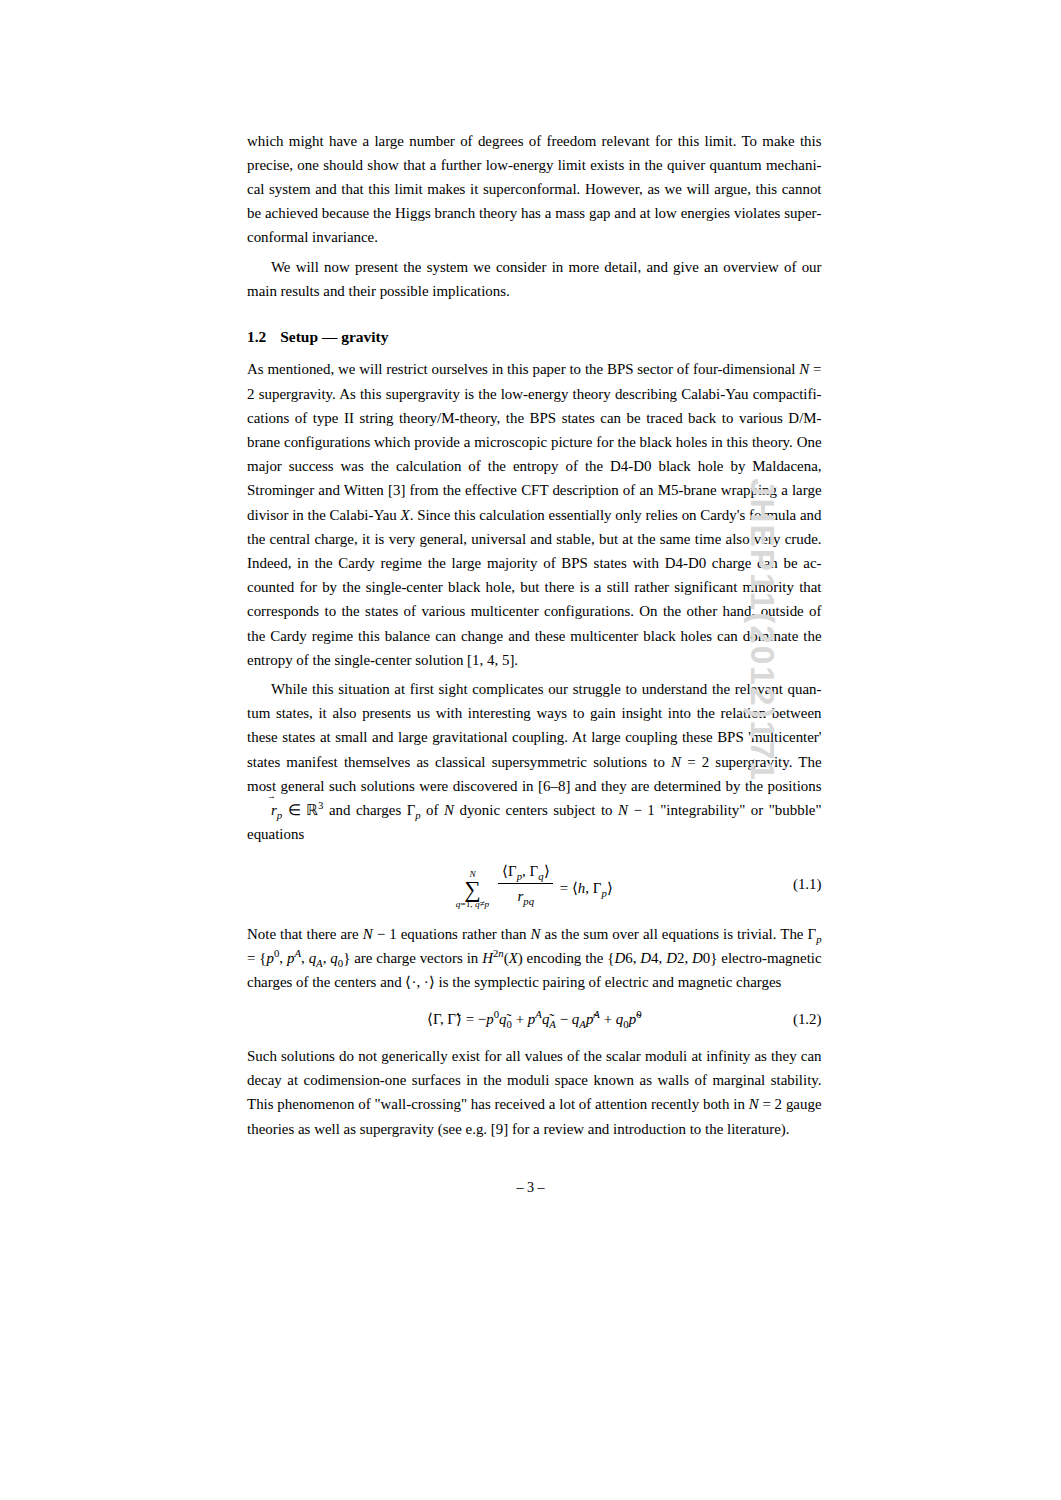JHEP11(2012)171
which might have a large number of degrees of freedom relevant for this limit. To make this precise, one should show that a further low-energy limit exists in the quiver quantum mechanical system and that this limit makes it superconformal. However, as we will argue, this cannot be achieved because the Higgs branch theory has a mass gap and at low energies violates superconformal invariance.
We will now present the system we consider in more detail, and give an overview of our main results and their possible implications.
1.2 Setup — gravity
As mentioned, we will restrict ourselves in this paper to the BPS sector of four-dimensional N = 2 supergravity. As this supergravity is the low-energy theory describing Calabi-Yau compactifications of type II string theory/M-theory, the BPS states can be traced back to various D/M-brane configurations which provide a microscopic picture for the black holes in this theory. One major success was the calculation of the entropy of the D4-D0 black hole by Maldacena, Strominger and Witten [3] from the effective CFT description of an M5-brane wrapping a large divisor in the Calabi-Yau X. Since this calculation essentially only relies on Cardy's formula and the central charge, it is very general, universal and stable, but at the same time also very crude. Indeed, in the Cardy regime the large majority of BPS states with D4-D0 charge can be accounted for by the single-center black hole, but there is a still rather significant minority that corresponds to the states of various multicenter configurations. On the other hand, outside of the Cardy regime this balance can change and these multicenter black holes can dominate the entropy of the single-center solution [1, 4, 5].
While this situation at first sight complicates our struggle to understand the relevant quantum states, it also presents us with interesting ways to gain insight into the relation between these states at small and large gravitational coupling. At large coupling these BPS 'multicenter' states manifest themselves as classical supersymmetric solutions to N = 2 supergravity. The most general such solutions were discovered in [6–8] and they are determined by the positions rp ∈ ℝ3 and charges Γp of N dyonic centers subject to N − 1 "integrability" or "bubble" equations
N ∑ q=1, q≠p ⟨Γp, Γq⟩ rpq = ⟨h, Γp⟩ (1.1)
Note that there are N − 1 equations rather than N as the sum over all equations is trivial. The Γp = {p0, pA, qA, q0} are charge vectors in H2n(X) encoding the {D6, D4, D2, D0} electro-magnetic charges of the centers and ⟨·, ·⟩ is the symplectic pairing of electric and magnetic charges
⟨Γ, Γ̃⟩ = −p0q̃0 + pAq̃A − qAp̃A + q0p̃0 (1.2)
Such solutions do not generically exist for all values of the scalar moduli at infinity as they can decay at codimension-one surfaces in the moduli space known as walls of marginal stability. This phenomenon of "wall-crossing" has received a lot of attention recently both in N = 2 gauge theories as well as supergravity (see e.g. [9] for a review and introduction to the literature).
– 3 –